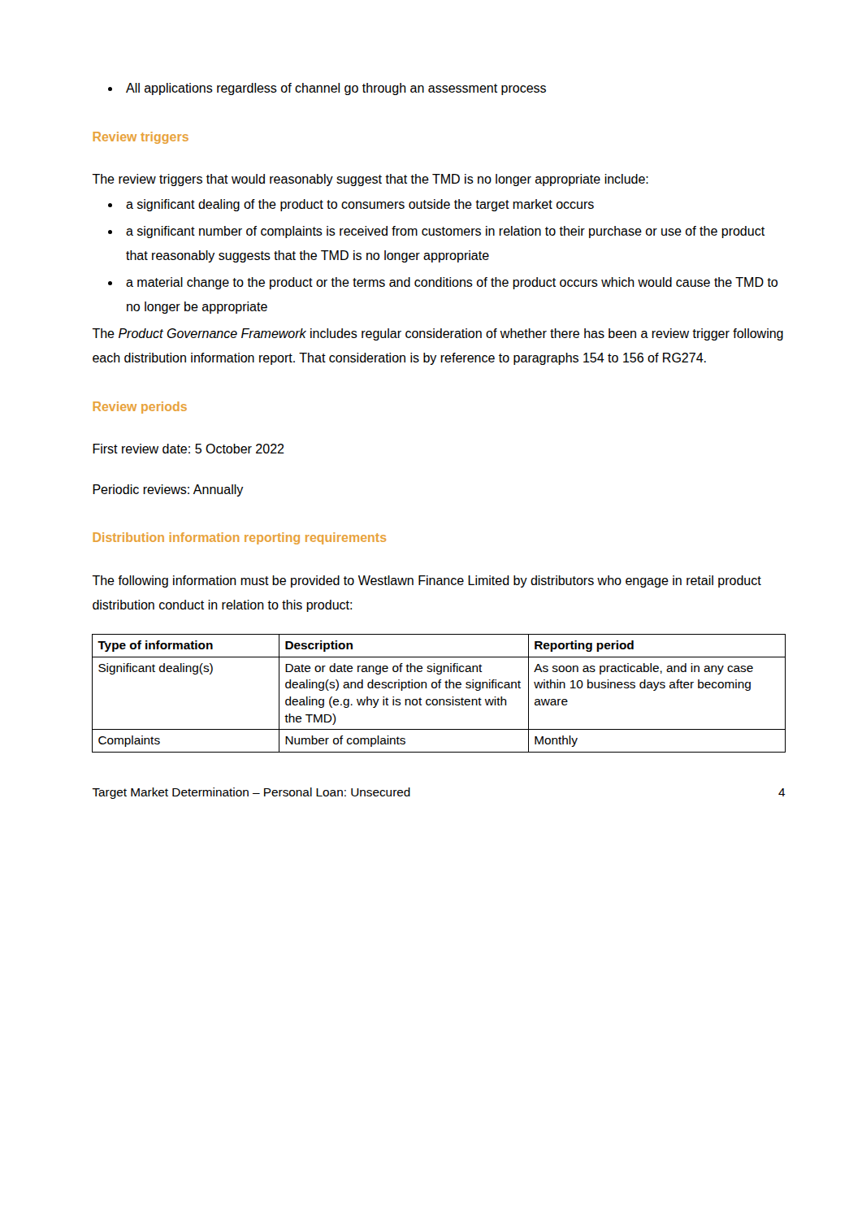All applications regardless of channel go through an assessment process
Review triggers
The review triggers that would reasonably suggest that the TMD is no longer appropriate include:
a significant dealing of the product to consumers outside the target market occurs
a significant number of complaints is received from customers in relation to their purchase or use of the product that reasonably suggests that the TMD is no longer appropriate
a material change to the product or the terms and conditions of the product occurs which would cause the TMD to no longer be appropriate
The Product Governance Framework includes regular consideration of whether there has been a review trigger following each distribution information report. That consideration is by reference to paragraphs 154 to 156 of RG274.
Review periods
First review date: 5 October 2022
Periodic reviews: Annually
Distribution information reporting requirements
The following information must be provided to Westlawn Finance Limited by distributors who engage in retail product distribution conduct in relation to this product:
| Type of information | Description | Reporting period |
| --- | --- | --- |
| Significant dealing(s) | Date or date range of the significant dealing(s) and description of the significant dealing (e.g. why it is not consistent with the TMD) | As soon as practicable, and in any case within 10 business days after becoming aware |
| Complaints | Number of complaints | Monthly |
Target Market Determination – Personal Loan: Unsecured 4